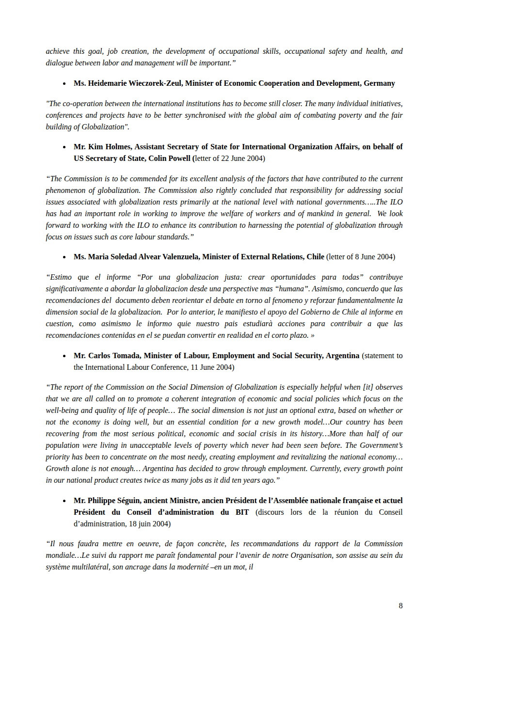achieve this goal, job creation, the development of occupational skills, occupational safety and health, and dialogue between labor and management will be important.”
Ms. Heidemarie Wieczorek-Zeul, Minister of Economic Cooperation and Development, Germany
"The co-operation between the international institutions has to become still closer. The many individual initiatives, conferences and projects have to be better synchronised with the global aim of combating poverty and the fair building of Globalization".
Mr. Kim Holmes, Assistant Secretary of State for International Organization Affairs, on behalf of US Secretary of State, Colin Powell (letter of 22 June 2004)
“The Commission is to be commended for its excellent analysis of the factors that have contributed to the current phenomenon of globalization. The Commission also rightly concluded that responsibility for addressing social issues associated with globalization rests primarily at the national level with national governments…..The ILO has had an important role in working to improve the welfare of workers and of mankind in general. We look forward to working with the ILO to enhance its contribution to harnessing the potential of globalization through focus on issues such as core labour standards.”
Ms. Maria Soledad Alvear Valenzuela, Minister of External Relations, Chile (letter of 8 June 2004)
“Estimo que el informe “Por una globalizacion justa: crear oportunidades para todas” contribuye significativamente a abordar la globalizacion desde una perspective mas “humana”. Asimismo, concuerdo que las recomendaciones del documento deben reorientar el debate en torno al fenomeno y reforzar fundamentalmente la dimension social de la globalizacion. Por lo anterior, le manifiesto el apoyo del Gobierno de Chile al informe en cuestion, como asimismo le informo quie nuestro pais estudiarà acciones para contribuir a que las recomendaciones contenidas en el se puedan convertir en realidad en el corto plazo. »
Mr. Carlos Tomada, Minister of Labour, Employment and Social Security, Argentina (statement to the International Labour Conference, 11 June 2004)
“The report of the Commission on the Social Dimension of Globalization is especially helpful when [it] observes that we are all called on to promote a coherent integration of economic and social policies which focus on the well-being and quality of life of people… The social dimension is not just an optional extra, based on whether or not the economy is doing well, but an essential condition for a new growth model…Our country has been recovering from the most serious political, economic and social crisis in its history…More than half of our population were living in unacceptable levels of poverty which never had been seen before. The Government’s priority has been to concentrate on the most needy, creating employment and revitalizing the national economy…Growth alone is not enough… Argentina has decided to grow through employment. Currently, every growth point in our national product creates twice as many jobs as it did ten years ago.”
Mr. Philippe Séguin, ancient Ministre, ancien Président de l’Assemblée nationale française et actuel Président du Conseil d’administration du BIT (discours lors de la réunion du Conseil d’administration, 18 juin 2004)
“Il nous faudra mettre en oeuvre, de façon concrète, les recommandations du rapport de la Commission mondiale…Le suivi du rapport me paraît fondamental pour l’avenir de notre Organisation, son assise au sein du système multilatéral, son ancrage dans la modernité –en un mot, il
8